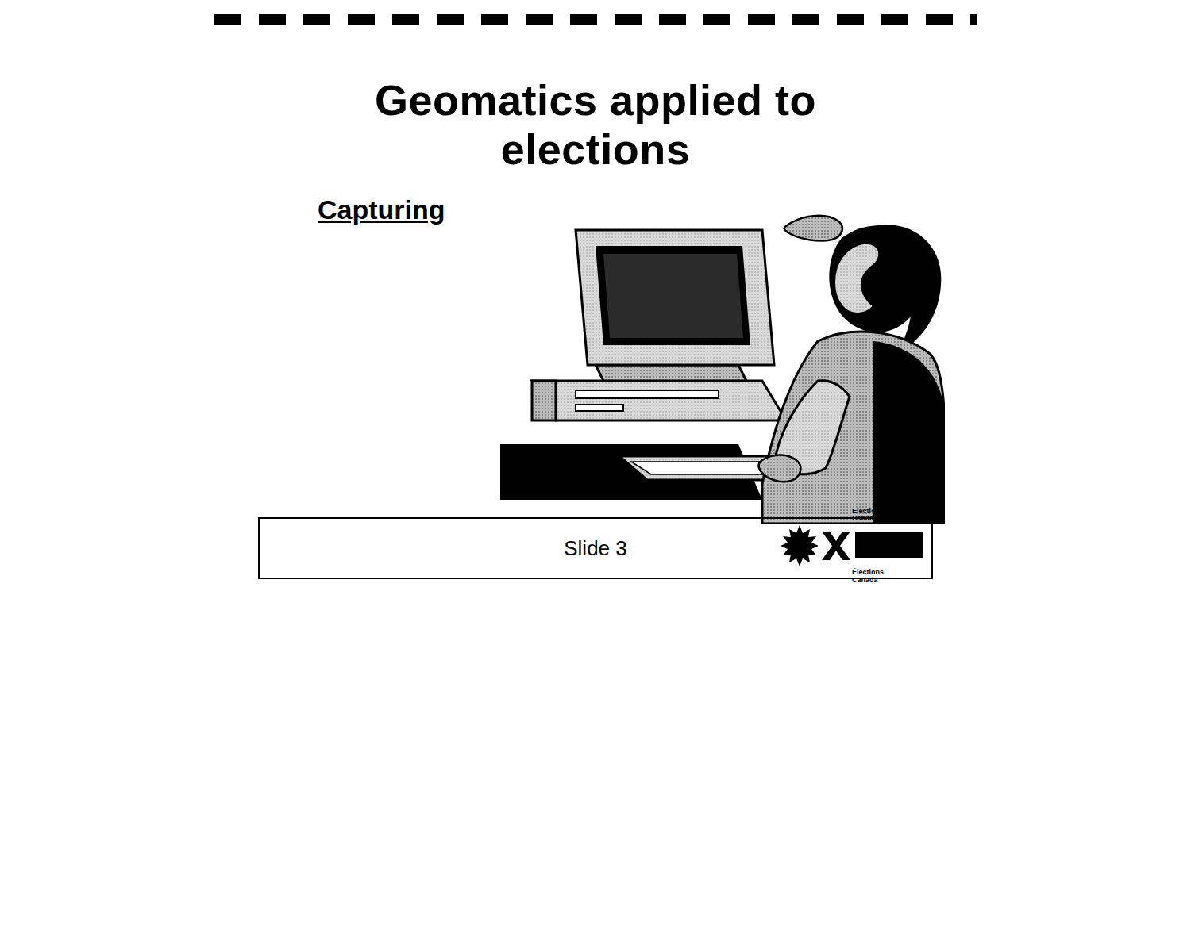Geomatics applied to
elections
Capturing
Slide 3
Elections
Canada
Élections
Canada